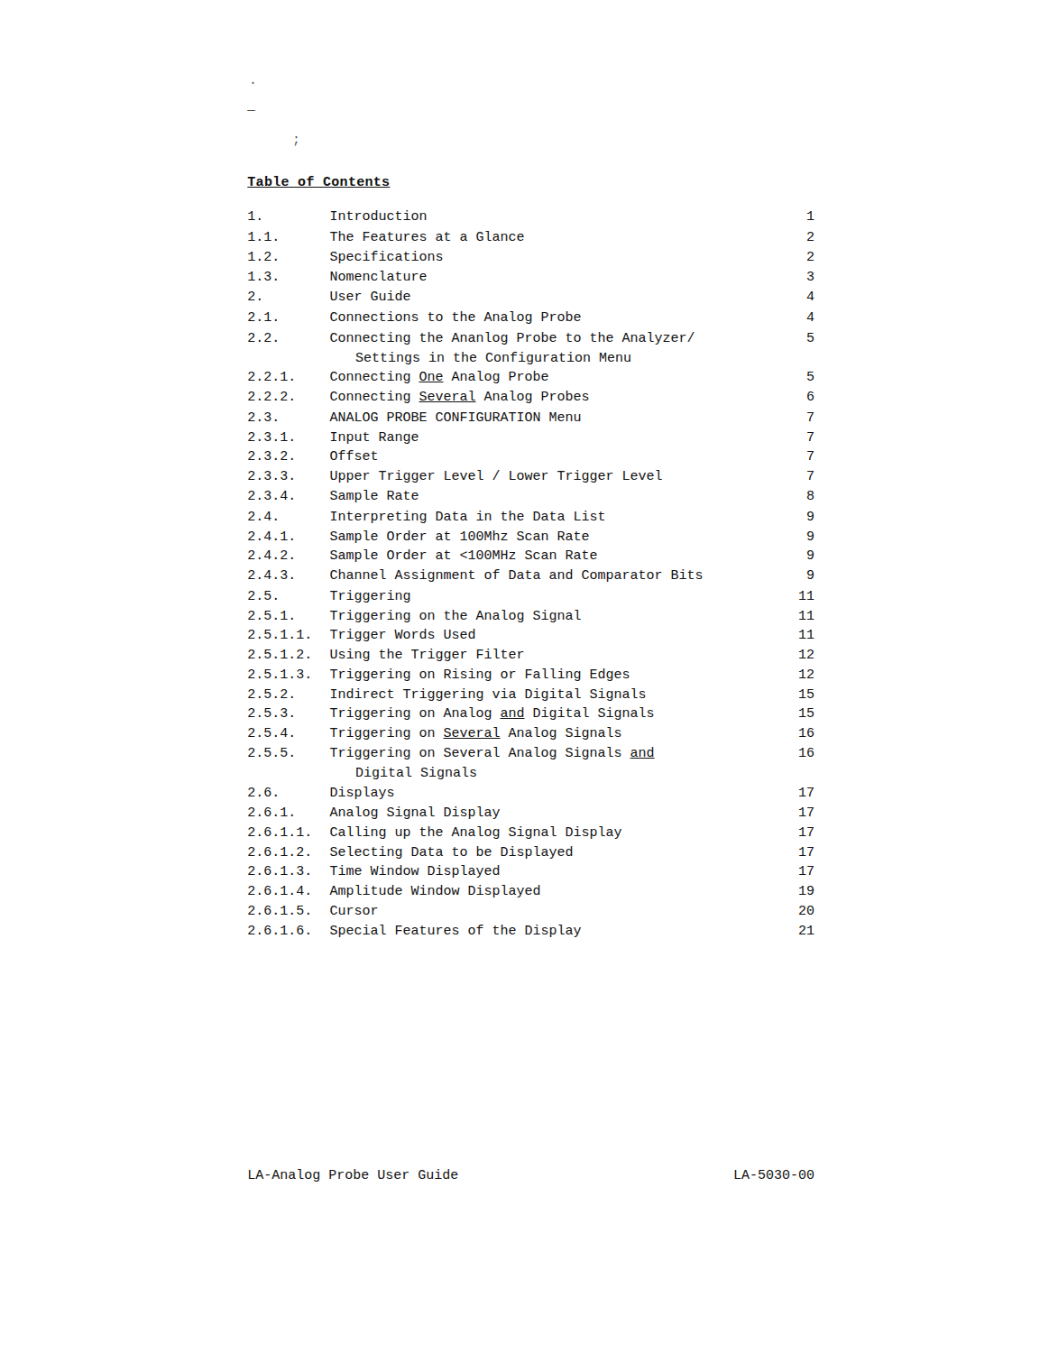· — ;
Table of Contents
| 1. | Introduction | 1 |
| 1.1. | The Features at a Glance | 2 |
| 1.2. | Specifications | 2 |
| 1.3. | Nomenclature | 3 |
| 2. | User Guide | 4 |
| 2.1. | Connections to the Analog Probe | 4 |
| 2.2. | Connecting the Ananlog Probe to the Analyzer/ Settings in the Configuration Menu | 5 |
| 2.2.1. | Connecting One Analog Probe | 5 |
| 2.2.2. | Connecting Several Analog Probes | 6 |
| 2.3. | ANALOG PROBE CONFIGURATION Menu | 7 |
| 2.3.1. | Input Range | 7 |
| 2.3.2. | Offset | 7 |
| 2.3.3. | Upper Trigger Level / Lower Trigger Level | 7 |
| 2.3.4. | Sample Rate | 8 |
| 2.4. | Interpreting Data in the Data List | 9 |
| 2.4.1. | Sample Order at 100Mhz Scan Rate | 9 |
| 2.4.2. | Sample Order at <100MHz Scan Rate | 9 |
| 2.4.3. | Channel Assignment of Data and Comparator Bits | 9 |
| 2.5. | Triggering | 11 |
| 2.5.1. | Triggering on the Analog Signal | 11 |
| 2.5.1.1. | Trigger Words Used | 11 |
| 2.5.1.2. | Using the Trigger Filter | 12 |
| 2.5.1.3. | Triggering on Rising or Falling Edges | 12 |
| 2.5.2. | Indirect Triggering via Digital Signals | 15 |
| 2.5.3. | Triggering on Analog and Digital Signals | 15 |
| 2.5.4. | Triggering on Several Analog Signals | 16 |
| 2.5.5. | Triggering on Several Analog Signals and Digital Signals | 16 |
| 2.6. | Displays | 17 |
| 2.6.1. | Analog Signal Display | 17 |
| 2.6.1.1. | Calling up the Analog Signal Display | 17 |
| 2.6.1.2. | Selecting Data to be Displayed | 17 |
| 2.6.1.3. | Time Window Displayed | 17 |
| 2.6.1.4. | Amplitude Window Displayed | 19 |
| 2.6.1.5. | Cursor | 20 |
| 2.6.1.6. | Special Features of the Display | 21 |
LA-Analog Probe User Guide
LA-5030-00